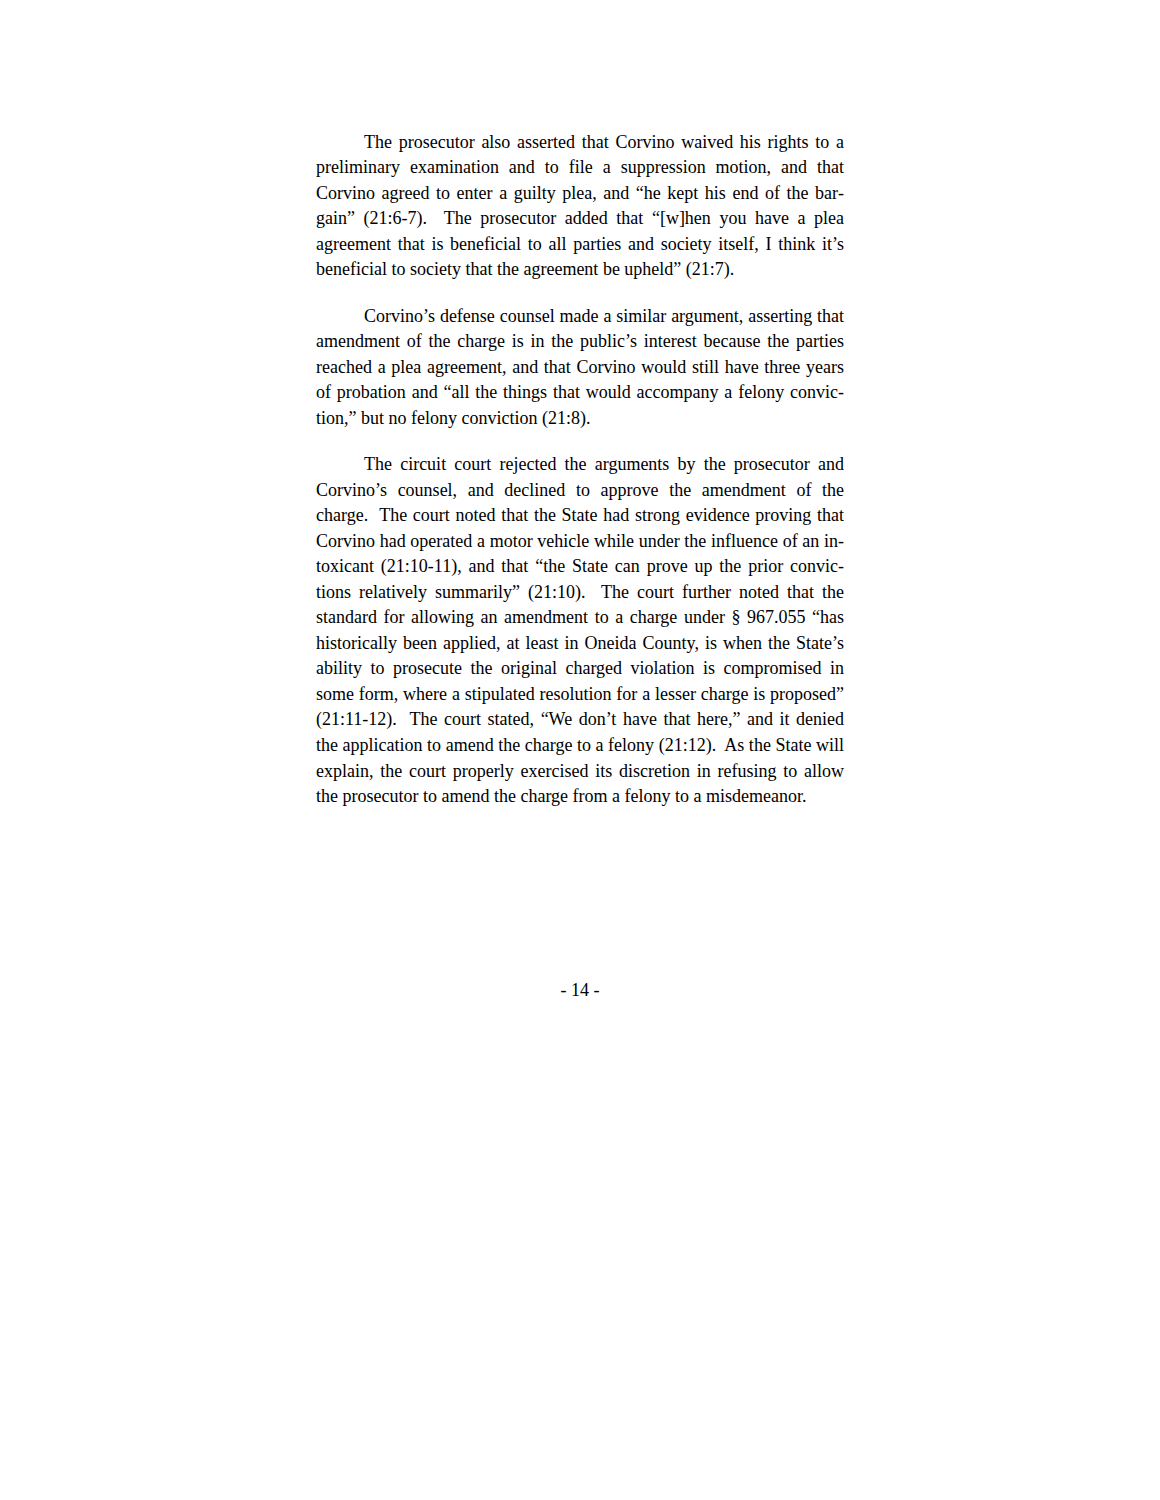The prosecutor also asserted that Corvino waived his rights to a preliminary examination and to file a suppression motion, and that Corvino agreed to enter a guilty plea, and “he kept his end of the bargain” (21:6-7). The prosecutor added that “[w]hen you have a plea agreement that is beneficial to all parties and society itself, I think it’s beneficial to society that the agreement be upheld” (21:7).
Corvino’s defense counsel made a similar argument, asserting that amendment of the charge is in the public’s interest because the parties reached a plea agreement, and that Corvino would still have three years of probation and “all the things that would accompany a felony conviction,” but no felony conviction (21:8).
The circuit court rejected the arguments by the prosecutor and Corvino’s counsel, and declined to approve the amendment of the charge. The court noted that the State had strong evidence proving that Corvino had operated a motor vehicle while under the influence of an intoxicant (21:10-11), and that “the State can prove up the prior convictions relatively summarily” (21:10). The court further noted that the standard for allowing an amendment to a charge under § 967.055 “has historically been applied, at least in Oneida County, is when the State’s ability to prosecute the original charged violation is compromised in some form, where a stipulated resolution for a lesser charge is proposed” (21:11-12). The court stated, “We don’t have that here,” and it denied the application to amend the charge to a felony (21:12). As the State will explain, the court properly exercised its discretion in refusing to allow the prosecutor to amend the charge from a felony to a misdemeanor.
- 14 -